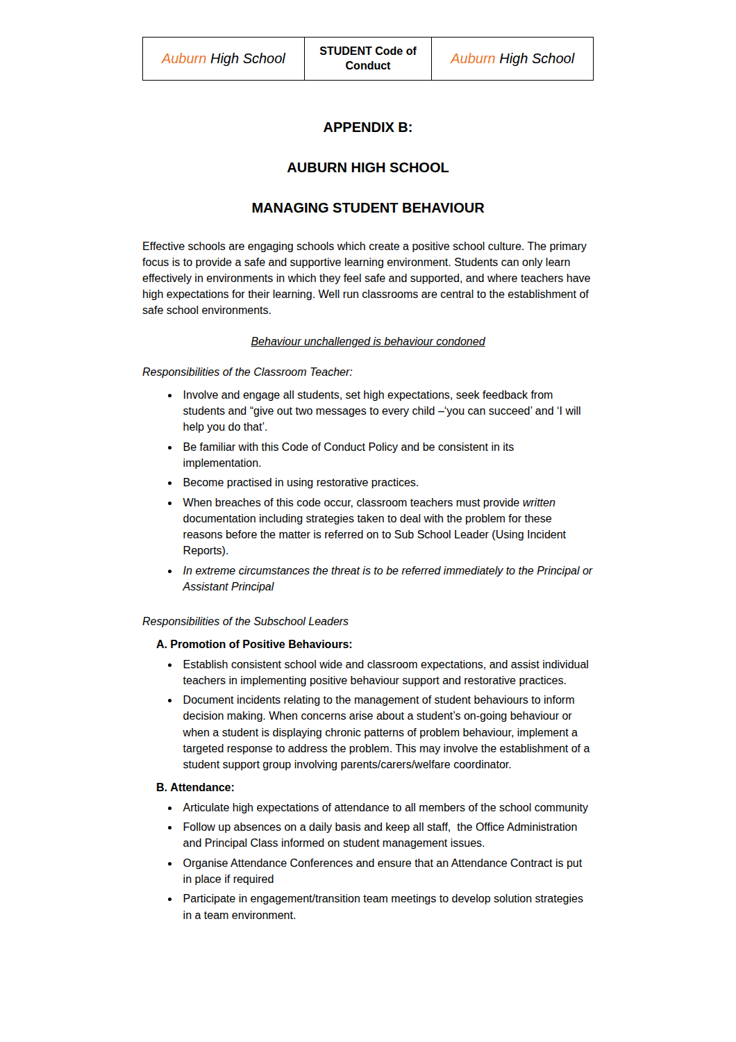| Auburn High School | STUDENT Code of Conduct | Auburn High School |
APPENDIX B:
AUBURN HIGH SCHOOL
MANAGING STUDENT BEHAVIOUR
Effective schools are engaging schools which create a positive school culture. The primary focus is to provide a safe and supportive learning environment. Students can only learn effectively in environments in which they feel safe and supported, and where teachers have high expectations for their learning. Well run classrooms are central to the establishment of safe school environments.
Behaviour unchallenged is behaviour condoned
Responsibilities of the Classroom Teacher:
Involve and engage all students, set high expectations, seek feedback from students and “give out two messages to every child –‘you can succeed’ and ‘I will help you do that’.
Be familiar with this Code of Conduct Policy and be consistent in its implementation.
Become practised in using restorative practices.
When breaches of this code occur, classroom teachers must provide written documentation including strategies taken to deal with the problem for these reasons before the matter is referred on to Sub School Leader (Using Incident Reports).
In extreme circumstances the threat is to be referred immediately to the Principal or Assistant Principal
Responsibilities of the Subschool Leaders
Promotion of Positive Behaviours:
Establish consistent school wide and classroom expectations, and assist individual teachers in implementing positive behaviour support and restorative practices.
Document incidents relating to the management of student behaviours to inform decision making. When concerns arise about a student’s on-going behaviour or when a student is displaying chronic patterns of problem behaviour, implement a targeted response to address the problem. This may involve the establishment of a student support group involving parents/carers/welfare coordinator.
Attendance:
Articulate high expectations of attendance to all members of the school community
Follow up absences on a daily basis and keep all staff, the Office Administration and Principal Class informed on student management issues.
Organise Attendance Conferences and ensure that an Attendance Contract is put in place if required
Participate in engagement/transition team meetings to develop solution strategies in a team environment.